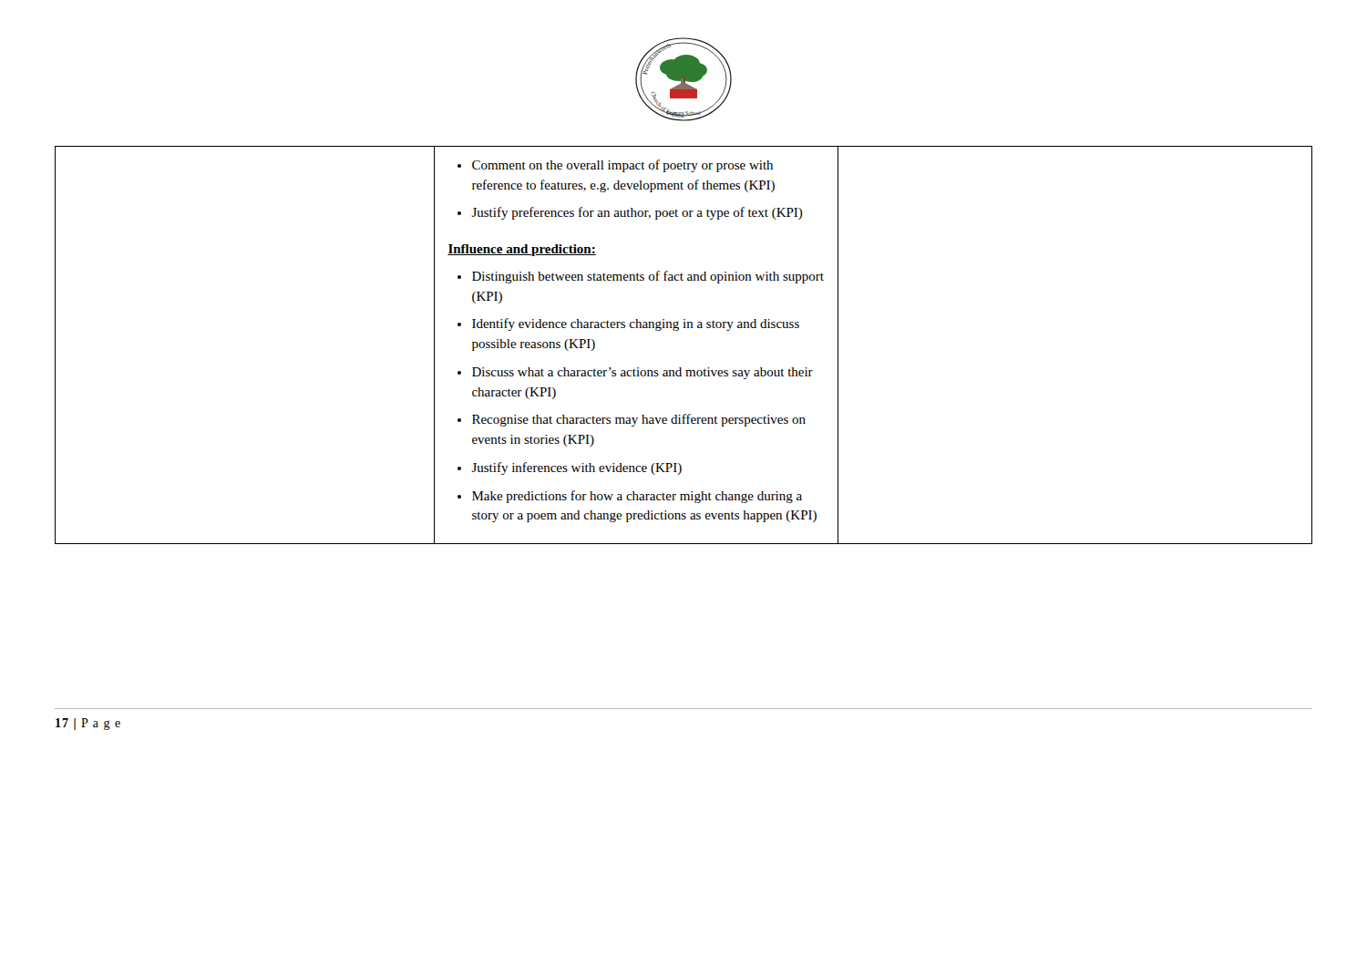Potterhanworth Church of England Primary School
| | Comment on the overall impact of poetry or prose with reference to features, e.g. development of themes (KPI) Justify preferences for an author, poet or a type of text (KPI) Influence and prediction: Distinguish between statements of fact and opinion with support (KPI) Identify evidence characters changing in a story and discuss possible reasons (KPI) Discuss what a character’s actions and motives say about their character (KPI) Recognise that characters may have different perspectives on events in stories (KPI) Justify inferences with evidence (KPI) Make predictions for how a character might change during a story or a poem and change predictions as events happen (KPI) | |
17 | P a g e